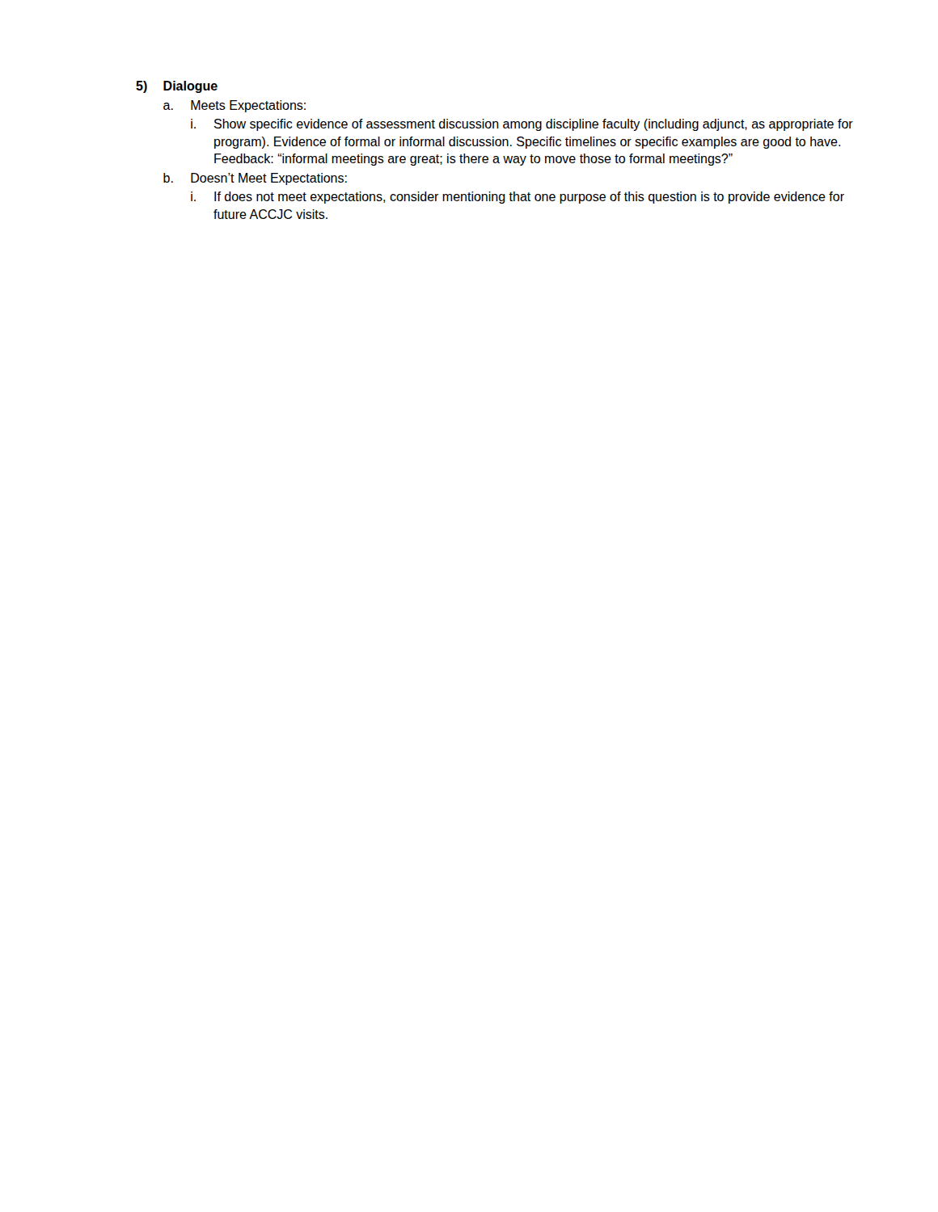5) Dialogue
a. Meets Expectations:
i. Show specific evidence of assessment discussion among discipline faculty (including adjunct, as appropriate for program). Evidence of formal or informal discussion. Specific timelines or specific examples are good to have. Feedback: “informal meetings are great; is there a way to move those to formal meetings?”
b. Doesn’t Meet Expectations:
i. If does not meet expectations, consider mentioning that one purpose of this question is to provide evidence for future ACCJC visits.